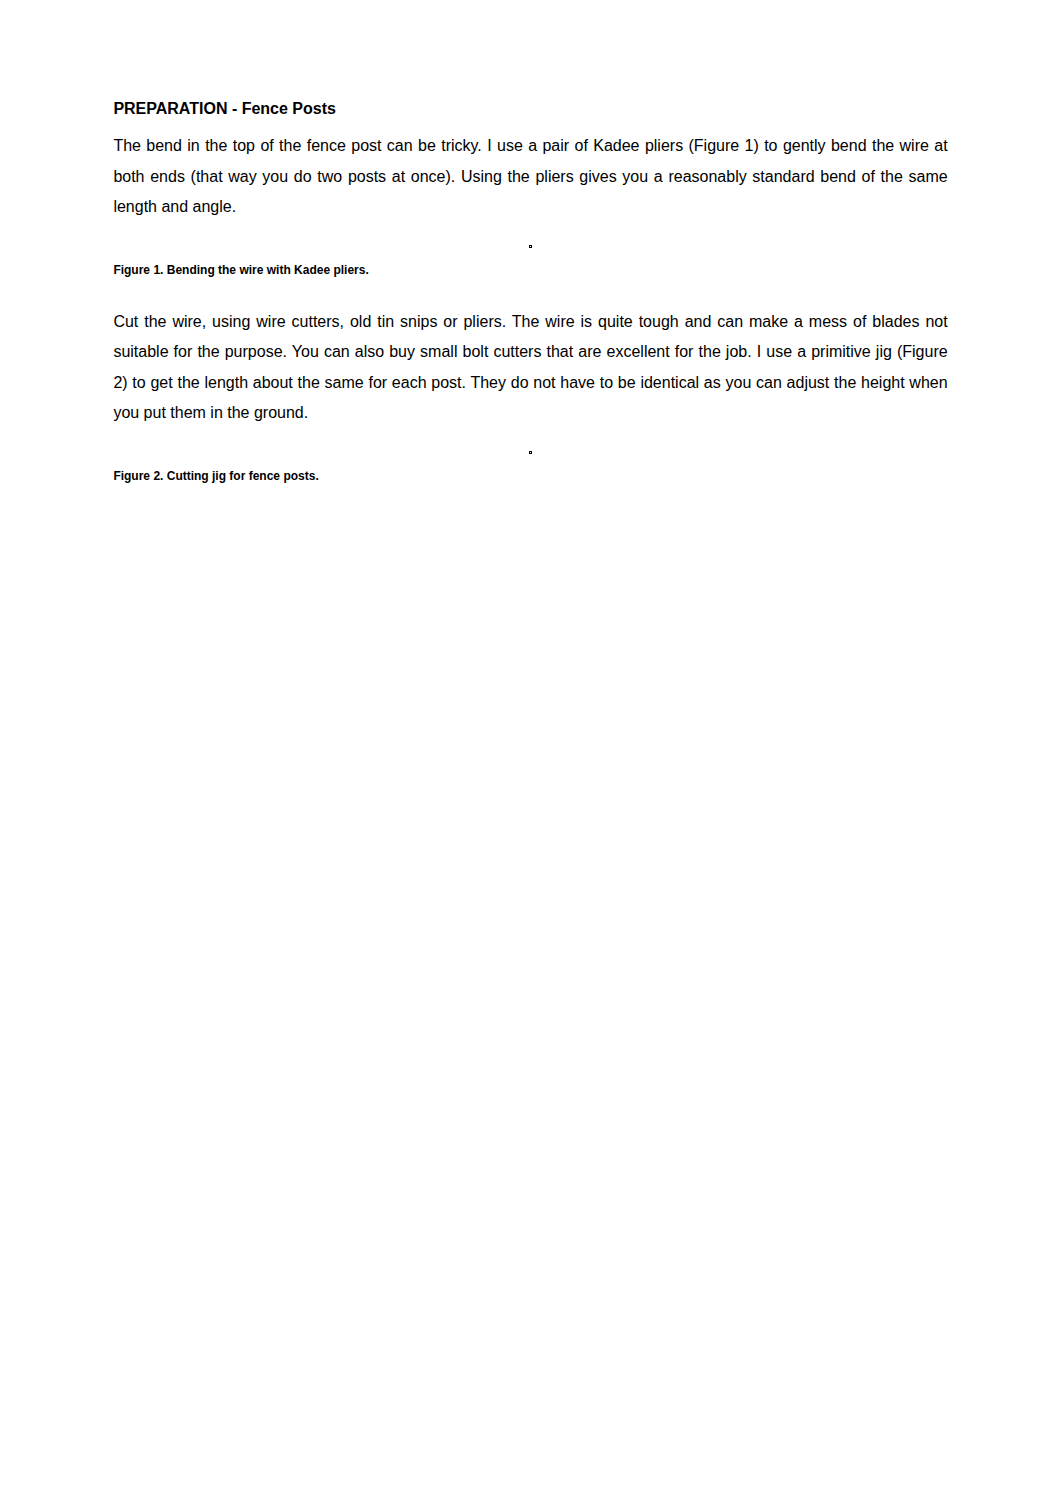PREPARATION - Fence Posts
The bend in the top of the fence post can be tricky. I use a pair of Kadee pliers (Figure 1) to gently bend the wire at both ends (that way you do two posts at once). Using the pliers gives you a reasonably standard bend of the same length and angle.
Figure 1. Bending the wire with Kadee pliers.
Cut the wire, using wire cutters, old tin snips or pliers. The wire is quite tough and can make a mess of blades not suitable for the purpose. You can also buy small bolt cutters that are excellent for the job. I use a primitive jig (Figure 2) to get the length about the same for each post. They do not have to be identical as you can adjust the height when you put them in the ground.
Figure 2. Cutting jig for fence posts.